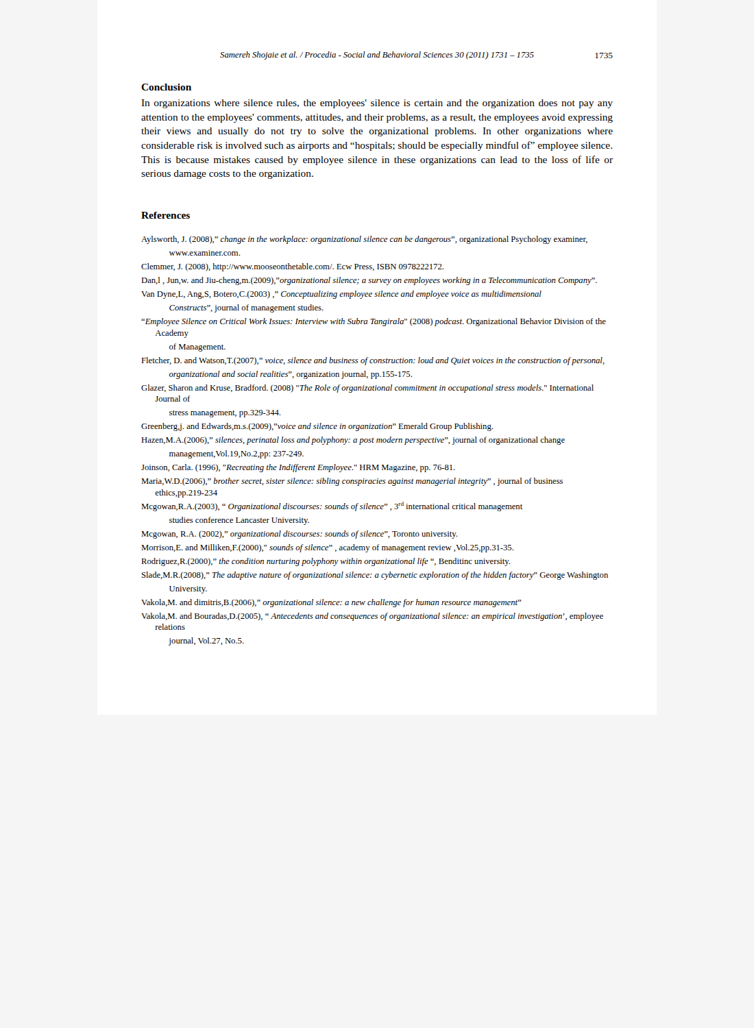Samereh Shojaie et al. / Procedia - Social and Behavioral Sciences 30 (2011) 1731 – 1735 1735
Conclusion
In organizations where silence rules, the employees' silence is certain and the organization does not pay any attention to the employees' comments, attitudes, and their problems, as a result, the employees avoid expressing their views and usually do not try to solve the organizational problems. In other organizations where considerable risk is involved such as airports and “hospitals; should be especially mindful of” employee silence. This is because mistakes caused by employee silence in these organizations can lead to the loss of life or serious damage costs to the organization.
References
Aylsworth, J. (2008),” change in the workplace: organizational silence can be dangerous”, organizational Psychology examiner,
www.examiner.com.
Clemmer, J. (2008), http://www.mooseonthetable.com/. Ecw Press, ISBN 0978222172.
Dan,l , Jun,w. and Jiu-cheng,m.(2009),”organizational silence; a survey on employees working in a Telecommunication Company”.
Van Dyne,L, Ang,S, Botero,C.(2003) ,” Conceptualizing employee silence and employee voice as multidimensional
Constructs”, journal of management studies.
“Employee Silence on Critical Work Issues: Interview with Subra Tangirala" (2008) podcast. Organizational Behavior Division of the Academy
of Management.
Fletcher, D. and Watson,T.(2007),” voice, silence and business of construction: loud and Quiet voices in the construction of personal,
organizational and social realities”, organization journal, pp.155-175.
Glazer, Sharon and Kruse, Bradford. (2008) "The Role of organizational commitment in occupational stress models." International Journal of
stress management, pp.329-344.
Greenberg,j. and Edwards,m.s.(2009),”voice and silence in organization” Emerald Group Publishing.
Hazen,M.A.(2006),” silences, perinatal loss and polyphony: a post modern perspective”, journal of organizational change
management,Vol.19,No.2,pp: 237-249.
Joinson, Carla. (1996), "Recreating the Indifferent Employee." HRM Magazine, pp. 76-81.
Maria,W.D.(2006),” brother secret, sister silence: sibling conspiracies against managerial integrity” , journal of business ethics,pp.219-234
Mcgowan,R.A.(2003), “ Organizational discourses: sounds of silence” , 3rd international critical management
studies conference Lancaster University.
Mcgowan, R.A. (2002),” organizational discourses: sounds of silence”, Toronto university.
Morrison,E. and Milliken,F.(2000)," sounds of silence” , academy of management review ,Vol.25,pp.31-35.
Rodriguez,R.(2000),” the condition nurturing polyphony within organizational life “, Benditinc university.
Slade,M.R.(2008),” The adaptive nature of organizational silence: a cybernetic exploration of the hidden factory” George Washington
University.
Vakola,M. and dimitris,B.(2006),” organizational silence: a new challenge for human resource management”
Vakola,M. and Bouradas,D.(2005), “ Antecedents and consequences of organizational silence: an empirical investigation’, employee relations
journal, Vol.27, No.5.